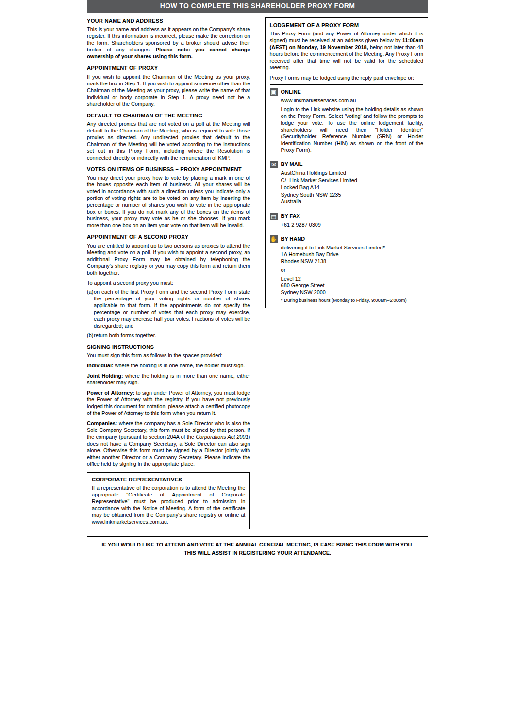HOW TO COMPLETE THIS SHAREHOLDER PROXY FORM
Your Name and Address
This is your name and address as it appears on the Company's share register. If this information is incorrect, please make the correction on the form. Shareholders sponsored by a broker should advise their broker of any changes. Please note: you cannot change ownership of your shares using this form.
Appointment of Proxy
If you wish to appoint the Chairman of the Meeting as your proxy, mark the box in Step 1. If you wish to appoint someone other than the Chairman of the Meeting as your proxy, please write the name of that individual or body corporate in Step 1. A proxy need not be a shareholder of the Company.
Default to Chairman of the Meeting
Any directed proxies that are not voted on a poll at the Meeting will default to the Chairman of the Meeting, who is required to vote those proxies as directed. Any undirected proxies that default to the Chairman of the Meeting will be voted according to the instructions set out in this Proxy Form, including where the Resolution is connected directly or indirectly with the remuneration of KMP.
Votes on Items of Business – Proxy Appointment
You may direct your proxy how to vote by placing a mark in one of the boxes opposite each item of business. All your shares will be voted in accordance with such a direction unless you indicate only a portion of voting rights are to be voted on any item by inserting the percentage or number of shares you wish to vote in the appropriate box or boxes. If you do not mark any of the boxes on the items of business, your proxy may vote as he or she chooses. If you mark more than one box on an item your vote on that item will be invalid.
Appointment of a Second Proxy
You are entitled to appoint up to two persons as proxies to attend the Meeting and vote on a poll. If you wish to appoint a second proxy, an additional Proxy Form may be obtained by telephoning the Company's share registry or you may copy this form and return them both together.
To appoint a second proxy you must:
(a) on each of the first Proxy Form and the second Proxy Form state the percentage of your voting rights or number of shares applicable to that form. If the appointments do not specify the percentage or number of votes that each proxy may exercise, each proxy may exercise half your votes. Fractions of votes will be disregarded; and
(b) return both forms together.
Signing Instructions
You must sign this form as follows in the spaces provided:
Individual: where the holding is in one name, the holder must sign.
Joint Holding: where the holding is in more than one name, either shareholder may sign.
Power of Attorney: to sign under Power of Attorney, you must lodge the Power of Attorney with the registry. If you have not previously lodged this document for notation, please attach a certified photocopy of the Power of Attorney to this form when you return it.
Companies: where the company has a Sole Director who is also the Sole Company Secretary, this form must be signed by that person. If the company (pursuant to section 204A of the Corporations Act 2001) does not have a Company Secretary, a Sole Director can also sign alone. Otherwise this form must be signed by a Director jointly with either another Director or a Company Secretary. Please indicate the office held by signing in the appropriate place.
Corporate Representatives
If a representative of the corporation is to attend the Meeting the appropriate "Certificate of Appointment of Corporate Representative" must be produced prior to admission in accordance with the Notice of Meeting. A form of the certificate may be obtained from the Company's share registry or online at www.linkmarketservices.com.au.
Lodgement of a Proxy Form
This Proxy Form (and any Power of Attorney under which it is signed) must be received at an address given below by 11:00am (AEST) on Monday, 19 November 2018, being not later than 48 hours before the commencement of the Meeting. Any Proxy Form received after that time will not be valid for the scheduled Meeting.
Proxy Forms may be lodged using the reply paid envelope or:
▣
Online
www.linkmarketservices.com.au
Login to the Link website using the holding details as shown on the Proxy Form. Select 'Voting' and follow the prompts to lodge your vote. To use the online lodgement facility, shareholders will need their "Holder Identifier" (Securityholder Reference Number (SRN) or Holder Identification Number (HIN) as shown on the front of the Proxy Form).
✉
By Mail
AustChina Holdings Limited
C/- Link Market Services Limited
Locked Bag A14
Sydney South NSW 1235
Australia
▤
By Fax
+61 2 9287 0309
✋
By Hand
delivering it to Link Market Services Limited*
1A Homebush Bay Drive
Rhodes NSW 2138
or
Level 12
680 George Street
Sydney NSW 2000
* During business hours (Monday to Friday, 9:00am–5:00pm)
IF YOU WOULD LIKE TO ATTEND AND VOTE AT THE ANNUAL GENERAL MEETING, PLEASE BRING THIS FORM WITH YOU.
THIS WILL ASSIST IN REGISTERING YOUR ATTENDANCE.